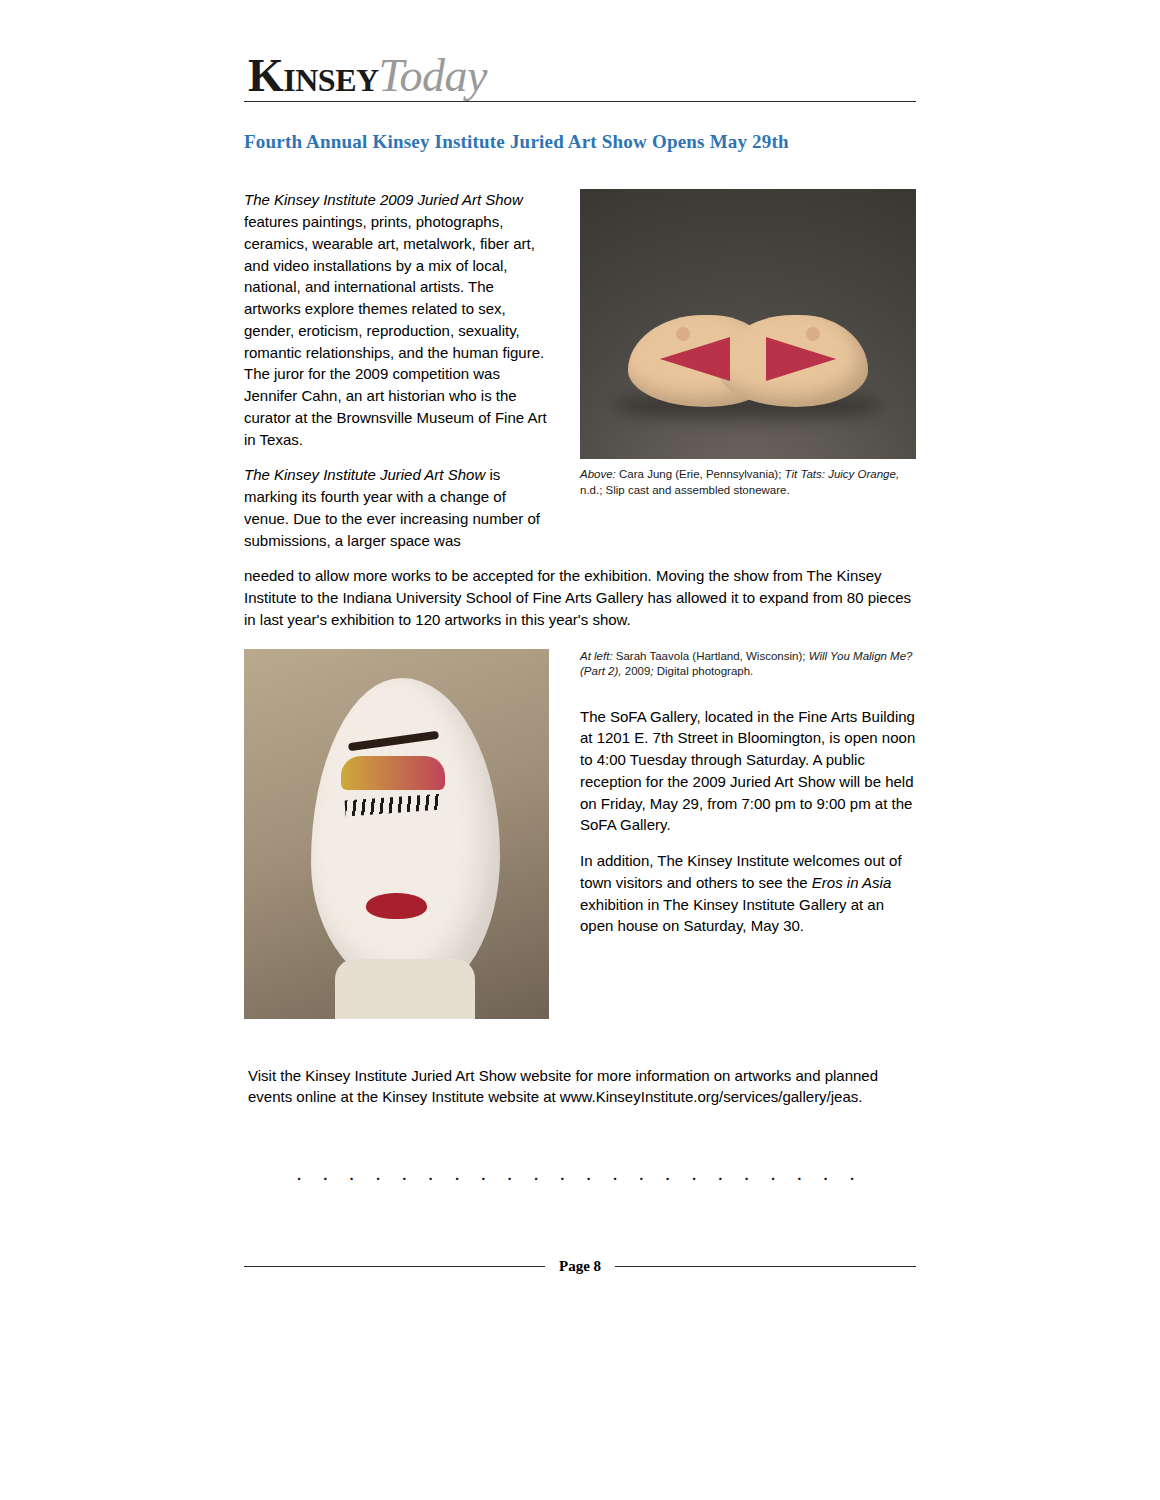Kinsey Today
Fourth Annual Kinsey Institute Juried Art Show Opens May 29th
Above: Cara Jung (Erie, Pennsylvania); Tit Tats: Juicy Orange, n.d.; Slip cast and assembled stoneware.
The Kinsey Institute 2009 Juried Art Show features paintings, prints, photographs, ceramics, wearable art, metalwork, fiber art, and video installations by a mix of local, national, and international artists. The artworks explore themes related to sex, gender, eroticism, reproduction, sexuality, romantic relationships, and the human figure. The juror for the 2009 competition was Jennifer Cahn, an art historian who is the curator at the Brownsville Museum of Fine Art in Texas.
The Kinsey Institute Juried Art Show is marking its fourth year with a change of venue. Due to the ever increasing number of submissions, a larger space was
needed to allow more works to be accepted for the exhibition. Moving the show from The Kinsey Institute to the Indiana University School of Fine Arts Gallery has allowed it to expand from 80 pieces in last year's exhibition to 120 artworks in this year's show.
At left: Sarah Taavola (Hartland, Wisconsin); Will You Malign Me? (Part 2), 2009; Digital photograph.
The SoFA Gallery, located in the Fine Arts Building at 1201 E. 7th Street in Bloomington, is open noon to 4:00 Tuesday through Saturday. A public reception for the 2009 Juried Art Show will be held on Friday, May 29, from 7:00 pm to 9:00 pm at the SoFA Gallery.
In addition, The Kinsey Institute welcomes out of town visitors and others to see the Eros in Asia exhibition in The Kinsey Institute Gallery at an open house on Saturday, May 30.
Visit the Kinsey Institute Juried Art Show website for more information on artworks and planned events online at the Kinsey Institute website at www.KinseyInstitute.org/services/gallery/jeas.
. . . . . . . . . . . . . . . . . . . . . .
Page 8